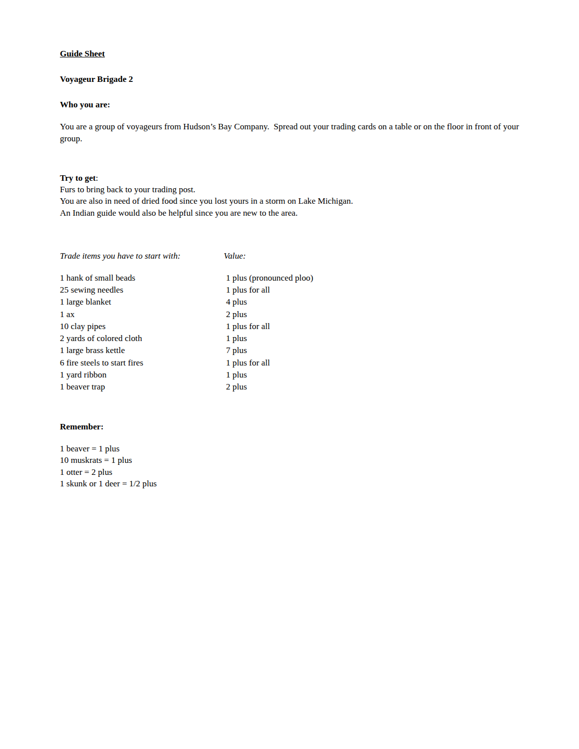Guide Sheet
Voyageur Brigade 2
Who you are:
You are a group of voyageurs from Hudson’s Bay Company. Spread out your trading cards on a table or on the floor in front of your group.
Try to get:
Furs to bring back to your trading post.
You are also in need of dried food since you lost yours in a storm on Lake Michigan.
An Indian guide would also be helpful since you are new to the area.
Trade items you have to start with: Value:
| Trade item | Value |
| --- | --- |
| 1 hank of small beads | 1 plus (pronounced ploo) |
| 25 sewing needles | 1 plus for all |
| 1 large blanket | 4 plus |
| 1 ax | 2 plus |
| 10 clay pipes | 1 plus for all |
| 2 yards of colored cloth | 1 plus |
| 1 large brass kettle | 7 plus |
| 6 fire steels to start fires | 1 plus for all |
| 1 yard ribbon | 1 plus |
| 1 beaver trap | 2 plus |
Remember:
1 beaver = 1 plus
10 muskrats = 1 plus
1 otter = 2 plus
1 skunk or 1 deer = 1/2 plus